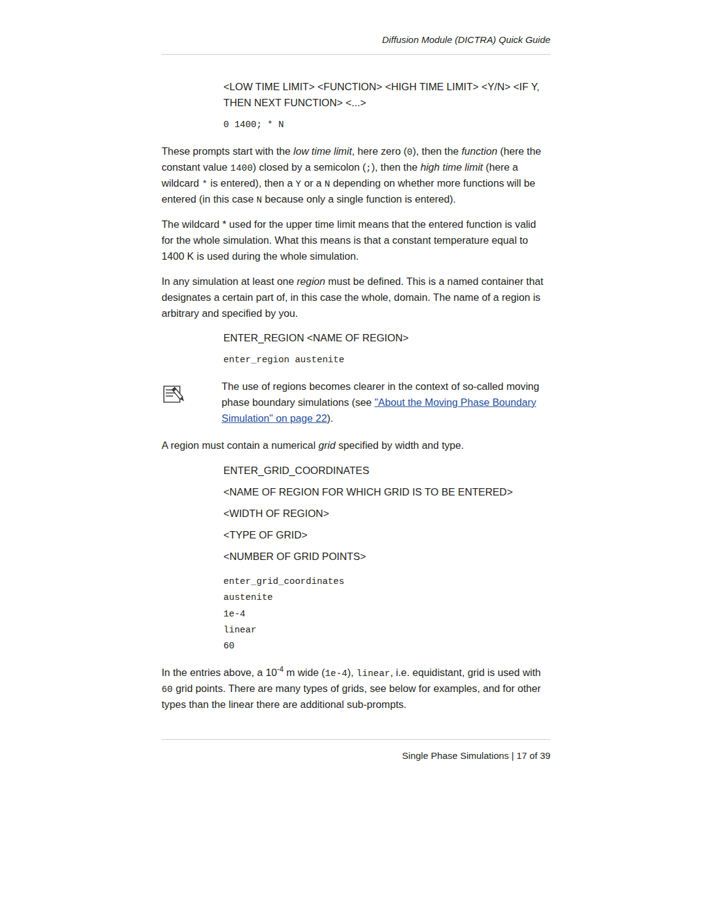Diffusion Module (DICTRA) Quick Guide
<LOW TIME LIMIT> <FUNCTION> <HIGH TIME LIMIT> <Y/N> <IF Y, THEN NEXT FUNCTION> <...>
0 1400; * N
These prompts start with the low time limit, here zero (0), then the function (here the constant value 1400) closed by a semicolon (;), then the high time limit (here a wildcard * is entered), then a Y or a N depending on whether more functions will be entered (in this case N because only a single function is entered).
The wildcard * used for the upper time limit means that the entered function is valid for the whole simulation. What this means is that a constant temperature equal to 1400 K is used during the whole simulation.
In any simulation at least one region must be defined. This is a named container that designates a certain part of, in this case the whole, domain. The name of a region is arbitrary and specified by you.
ENTER_REGION <NAME OF REGION>
enter_region austenite
The use of regions becomes clearer in the context of so-called moving phase boundary simulations (see "About the Moving Phase Boundary Simulation" on page 22).
A region must contain a numerical grid specified by width and type.
ENTER_GRID_COORDINATES
<NAME OF REGION FOR WHICH GRID IS TO BE ENTERED>
<WIDTH OF REGION>
<TYPE OF GRID>
<NUMBER OF GRID POINTS>
enter_grid_coordinates
austenite
1e-4
linear
60
In the entries above, a 10-4 m wide (1e-4), linear, i.e. equidistant, grid is used with 60 grid points. There are many types of grids, see below for examples, and for other types than the linear there are additional sub-prompts.
Single Phase Simulations | 17 of 39